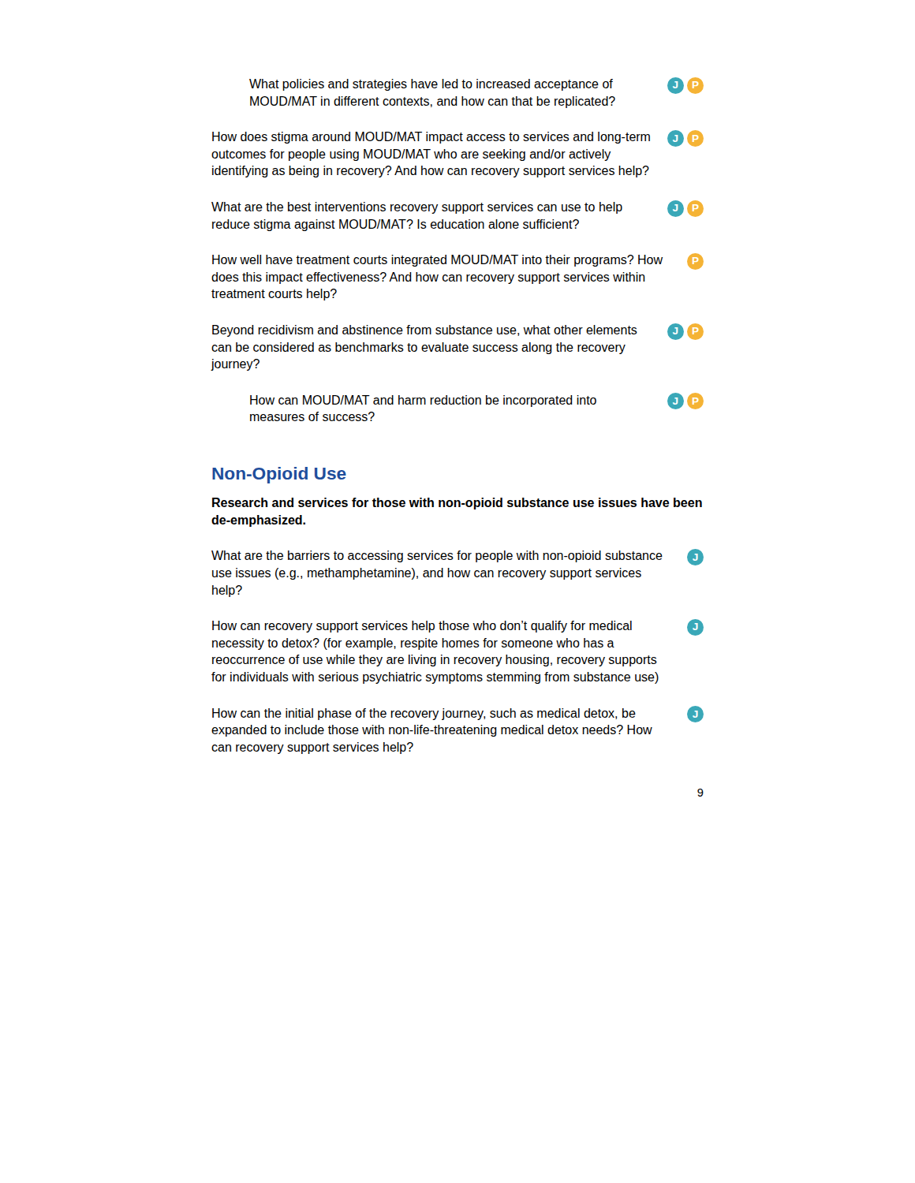What policies and strategies have led to increased acceptance of MOUD/MAT in different contexts, and how can that be replicated?
JP
How does stigma around MOUD/MAT impact access to services and long-term outcomes for people using MOUD/MAT who are seeking and/or actively identifying as being in recovery? And how can recovery support services help?
JP
What are the best interventions recovery support services can use to help reduce stigma against MOUD/MAT? Is education alone sufficient?
JP
How well have treatment courts integrated MOUD/MAT into their programs? How does this impact effectiveness? And how can recovery support services within treatment courts help?
P
Beyond recidivism and abstinence from substance use, what other elements can be considered as benchmarks to evaluate success along the recovery journey?
JP
How can MOUD/MAT and harm reduction be incorporated into measures of success?
JP
Non-Opioid Use
Research and services for those with non-opioid substance use issues have been de-emphasized.
What are the barriers to accessing services for people with non-opioid substance use issues (e.g., methamphetamine), and how can recovery support services help?
J
How can recovery support services help those who don’t qualify for medical necessity to detox? (for example, respite homes for someone who has a reoccurrence of use while they are living in recovery housing, recovery supports for individuals with serious psychiatric symptoms stemming from substance use)
J
How can the initial phase of the recovery journey, such as medical detox, be expanded to include those with non-life-threatening medical detox needs? How can recovery support services help?
J
9